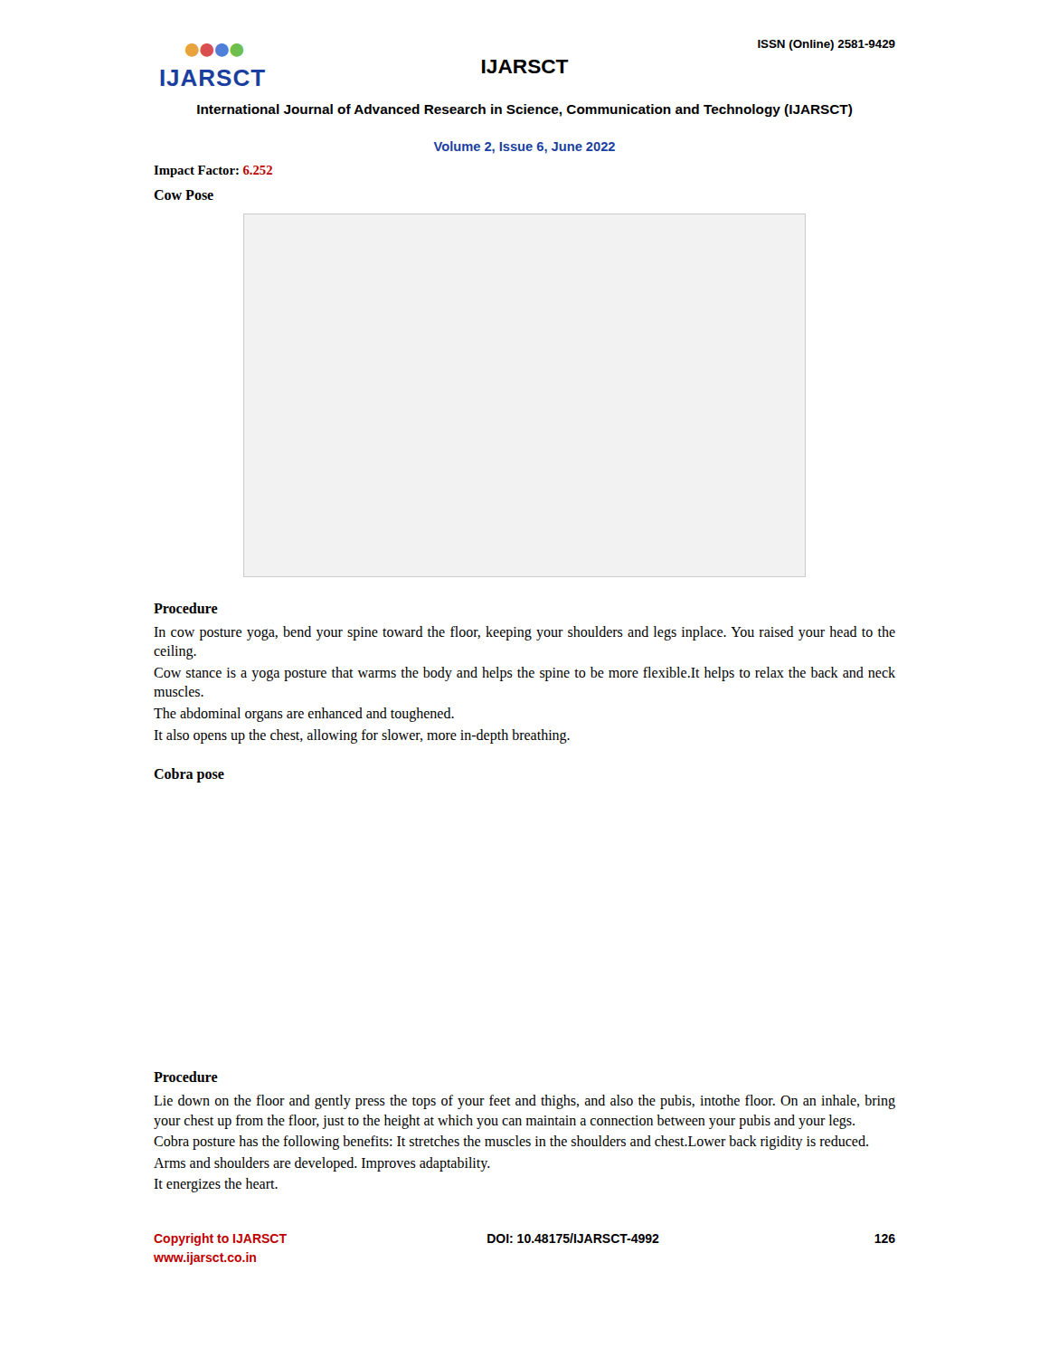●●●●
IJARSCT
ISSN (Online) 2581-9429
IJARSCT
International Journal of Advanced Research in Science, Communication and Technology (IJARSCT)
Volume 2, Issue 6, June 2022
Impact Factor: 6.252
Cow Pose
Procedure
In cow posture yoga, bend your spine toward the floor, keeping your shoulders and legs inplace. You raised your head to the ceiling.
Cow stance is a yoga posture that warms the body and helps the spine to be more flexible.It helps to relax the back and neck muscles.
The abdominal organs are enhanced and toughened.
It also opens up the chest, allowing for slower, more in-depth breathing.
Cobra pose
Procedure
Lie down on the floor and gently press the tops of your feet and thighs, and also the pubis, intothe floor. On an inhale, bring your chest up from the floor, just to the height at which you can maintain a connection between your pubis and your legs.
Cobra posture has the following benefits: It stretches the muscles in the shoulders and chest.Lower back rigidity is reduced.
Arms and shoulders are developed. Improves adaptability.
It energizes the heart.
Copyright to IJARSCT
DOI: 10.48175/IJARSCT-4992
126
www.ijarsct.co.in